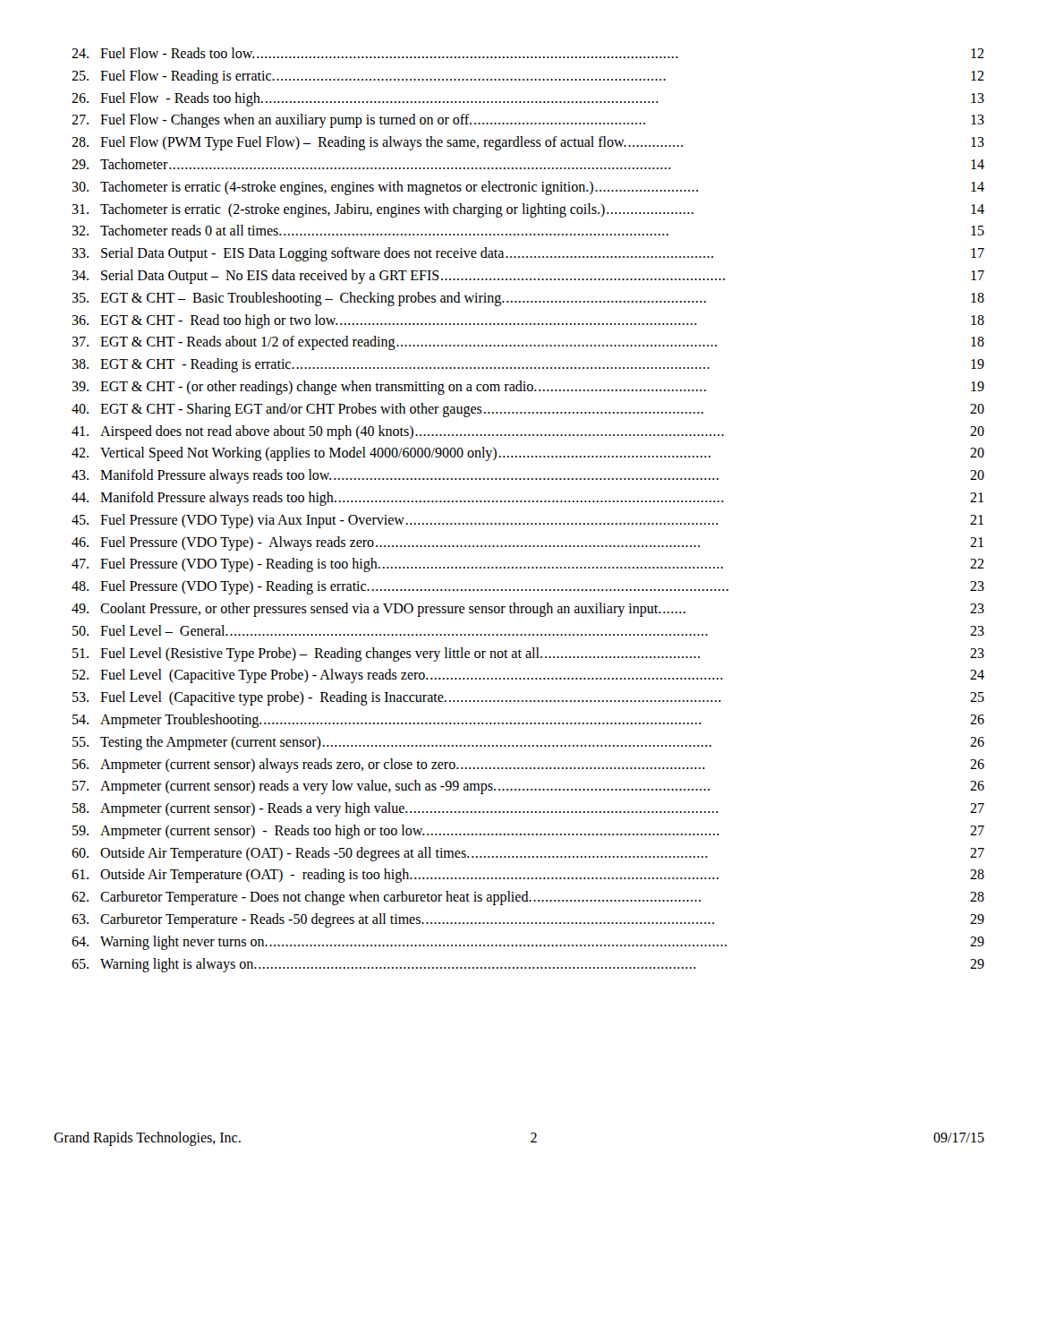Fuel Flow - Reads too low.......................................................................................................... 12
Fuel Flow - Reading is erratic.................................................................................................. 12
Fuel Flow - Reads too high................................................................................................... 13
Fuel Flow - Changes when an auxiliary pump is turned on or off............................................ 13
Fuel Flow (PWM Type Fuel Flow) – Reading is always the same, regardless of actual flow............... 13
Tachometer............................................................................................................................. 14
Tachometer is erratic (4-stroke engines, engines with magnetos or electronic ignition.).......................... 14
Tachometer is erratic (2-stroke engines, Jabiru, engines with charging or lighting coils.)...................... 14
Tachometer reads 0 at all times................................................................................................. 15
Serial Data Output - EIS Data Logging software does not receive data.................................................... 17
Serial Data Output – No EIS data received by a GRT EFIS....................................................................... 17
EGT & CHT – Basic Troubleshooting – Checking probes and wiring................................................... 18
EGT & CHT - Read too high or two low.......................................................................................... 18
EGT & CHT - Reads about 1/2 of expected reading................................................................................ 18
EGT & CHT - Reading is erratic........................................................................................................ 19
EGT & CHT - (or other readings) change when transmitting on a com radio........................................... 19
EGT & CHT - Sharing EGT and/or CHT Probes with other gauges....................................................... 20
Airspeed does not read above about 50 mph (40 knots)............................................................................. 20
Vertical Speed Not Working (applies to Model 4000/6000/9000 only)..................................................... 20
Manifold Pressure always reads too low................................................................................................. 20
Manifold Pressure always reads too high................................................................................................. 21
Fuel Pressure (VDO Type) via Aux Input - Overview.............................................................................. 21
Fuel Pressure (VDO Type) - Always reads zero................................................................................. 21
Fuel Pressure (VDO Type) - Reading is too high...................................................................................... 22
Fuel Pressure (VDO Type) - Reading is erratic.......................................................................................... 23
Coolant Pressure, or other pressures sensed via a VDO pressure sensor through an auxiliary input....... 23
Fuel Level – General........................................................................................................................ 23
Fuel Level (Resistive Type Probe) – Reading changes very little or not at all........................................ 23
Fuel Level (Capacitive Type Probe) - Always reads zero.......................................................................... 24
Fuel Level (Capacitive type probe) - Reading is Inaccurate..................................................................... 25
Ampmeter Troubleshooting.............................................................................................................. 26
Testing the Ampmeter (current sensor)................................................................................................. 26
Ampmeter (current sensor) always reads zero, or close to zero.............................................................. 26
Ampmeter (current sensor) reads a very low value, such as -99 amps...................................................... 26
Ampmeter (current sensor) - Reads a very high value.............................................................................. 27
Ampmeter (current sensor) - Reads too high or too low.......................................................................... 27
Outside Air Temperature (OAT) - Reads -50 degrees at all times............................................................ 27
Outside Air Temperature (OAT) - reading is too high............................................................................. 28
Carburetor Temperature - Does not change when carburetor heat is applied........................................... 28
Carburetor Temperature - Reads -50 degrees at all times......................................................................... 29
Warning light never turns on................................................................................................................... 29
Warning light is always on.............................................................................................................. 29
Grand Rapids Technologies, Inc. 2 09/17/15